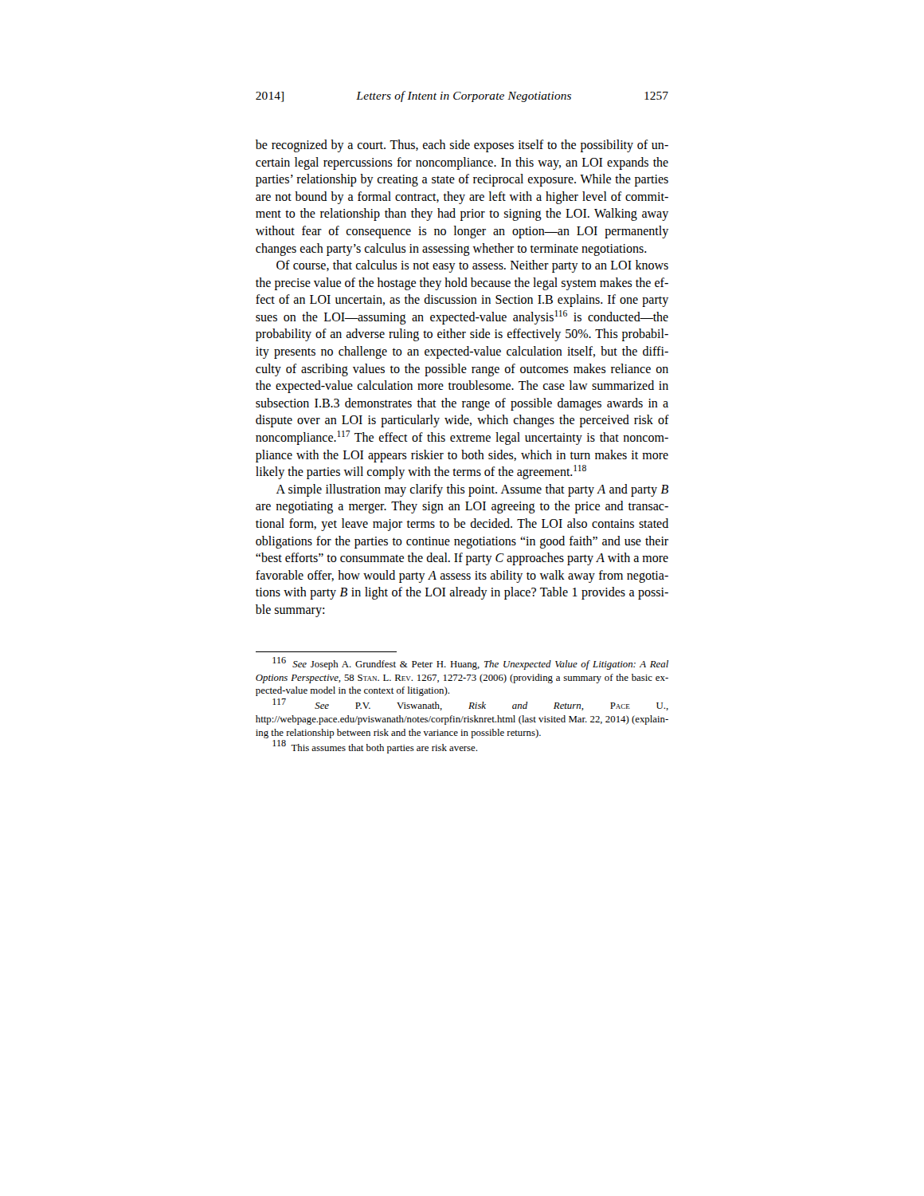2014] Letters of Intent in Corporate Negotiations 1257
be recognized by a court. Thus, each side exposes itself to the possibility of uncertain legal repercussions for noncompliance. In this way, an LOI expands the parties’ relationship by creating a state of reciprocal exposure. While the parties are not bound by a formal contract, they are left with a higher level of commitment to the relationship than they had prior to signing the LOI. Walking away without fear of consequence is no longer an option—an LOI permanently changes each party’s calculus in assessing whether to terminate negotiations.
Of course, that calculus is not easy to assess. Neither party to an LOI knows the precise value of the hostage they hold because the legal system makes the effect of an LOI uncertain, as the discussion in Section I.B explains. If one party sues on the LOI—assuming an expected-value analysis116 is conducted—the probability of an adverse ruling to either side is effectively 50%. This probability presents no challenge to an expected-value calculation itself, but the difficulty of ascribing values to the possible range of outcomes makes reliance on the expected-value calculation more troublesome. The case law summarized in subsection I.B.3 demonstrates that the range of possible damages awards in a dispute over an LOI is particularly wide, which changes the perceived risk of noncompliance.117 The effect of this extreme legal uncertainty is that noncompliance with the LOI appears riskier to both sides, which in turn makes it more likely the parties will comply with the terms of the agreement.118
A simple illustration may clarify this point. Assume that party A and party B are negotiating a merger. They sign an LOI agreeing to the price and transactional form, yet leave major terms to be decided. The LOI also contains stated obligations for the parties to continue negotiations “in good faith” and use their “best efforts” to consummate the deal. If party C approaches party A with a more favorable offer, how would party A assess its ability to walk away from negotiations with party B in light of the LOI already in place? Table 1 provides a possible summary:
116 See Joseph A. Grundfest & Peter H. Huang, The Unexpected Value of Litigation: A Real Options Perspective, 58 Stan. L. Rev. 1267, 1272-73 (2006) (providing a summary of the basic expected-value model in the context of litigation).
117 See P.V. Viswanath, Risk and Return, Pace U., http://webpage.pace.edu/pviswanath/notes/corpfin/risknret.html (last visited Mar. 22, 2014) (explaining the relationship between risk and the variance in possible returns).
118 This assumes that both parties are risk averse.